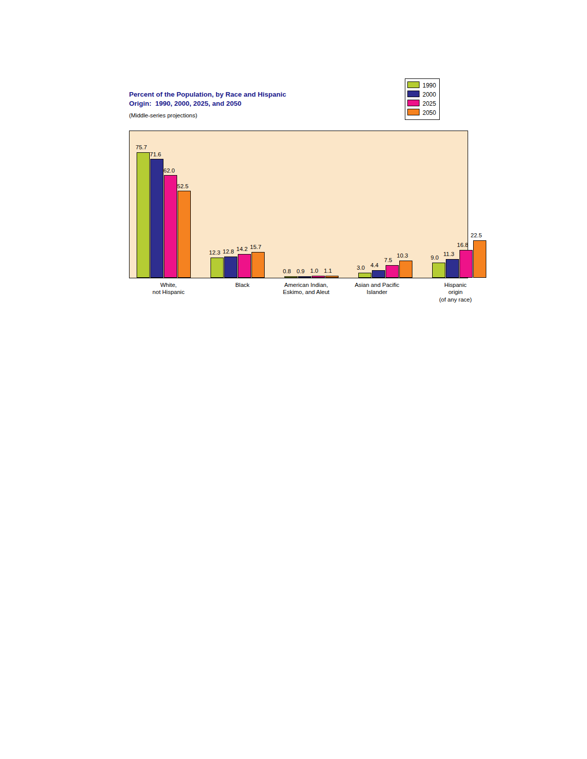| | 1990 |
| | 2000 |
| | 2025 |
| | 2050 |
Percent of the Population, by Race and Hispanic
Origin: 1990, 2000, 2025, and 2050
(Middle-series projections)
75.7
71.6
62.0
52.5
12.3
12.8
14.2
15.7
0.8
0.9
1.0
1.1
3.0
4.4
7.5
10.3
9.0
11.3
16.8
22.5
White,
not Hispanic
Black
American Indian,
Eskimo, and Aleut
Asian and Pacific
Islander
Hispanic
origin
(of any race)